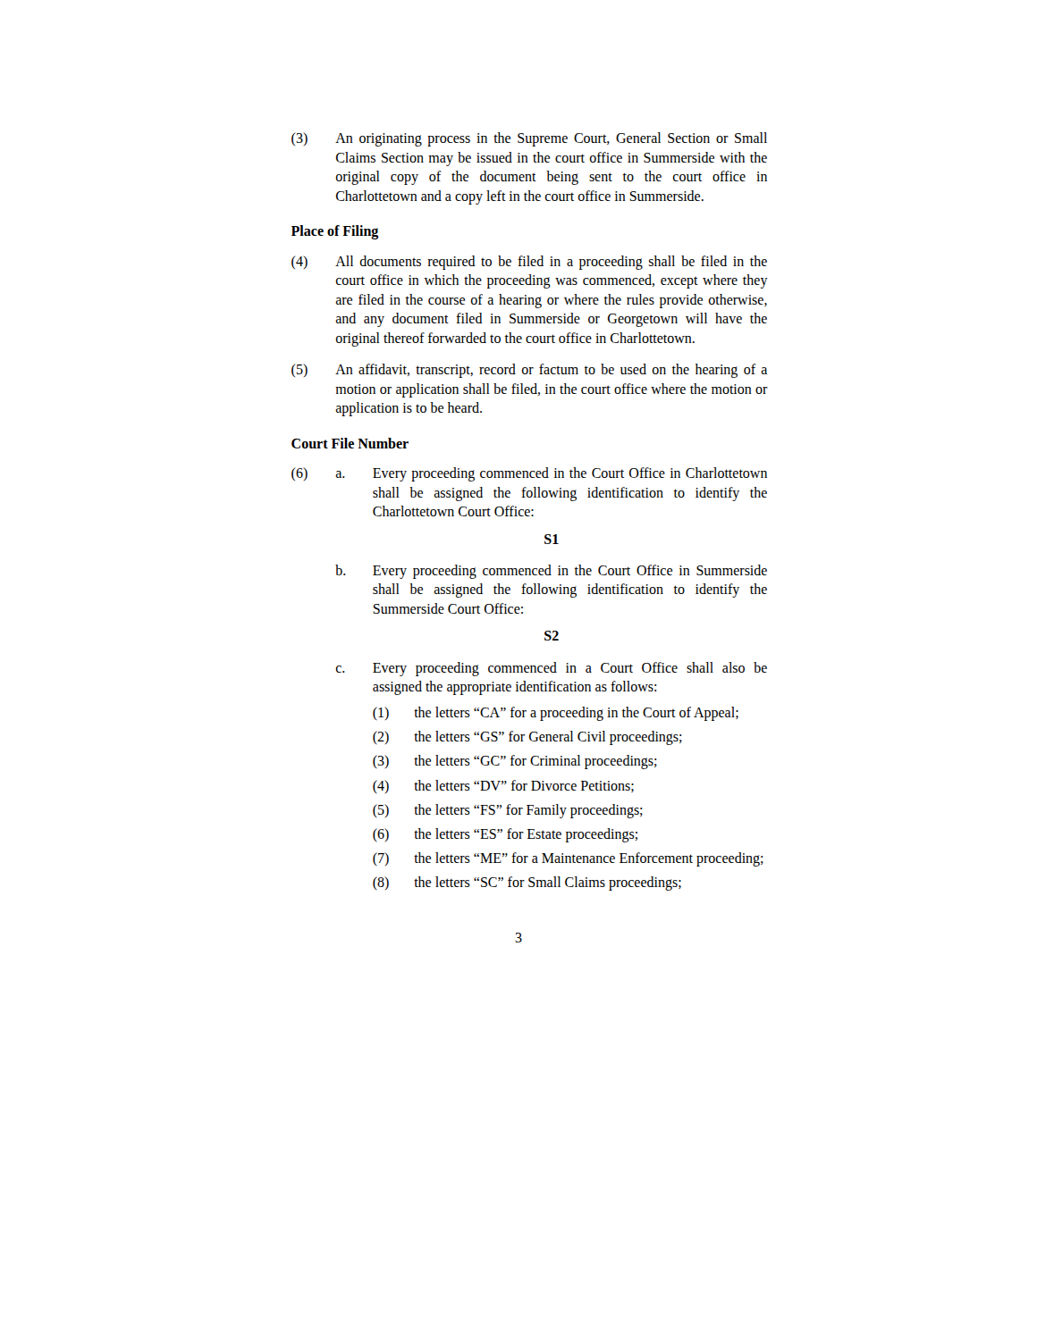(3)
An originating process in the Supreme Court, General Section or Small Claims Section may be issued in the court office in Summerside with the original copy of the document being sent to the court office in Charlottetown and a copy left in the court office in Summerside.
Place of Filing
(4)
All documents required to be filed in a proceeding shall be filed in the court office in which the proceeding was commenced, except where they are filed in the course of a hearing or where the rules provide otherwise, and any document filed in Summerside or Georgetown will have the original thereof forwarded to the court office in Charlottetown.
(5)
An affidavit, transcript, record or factum to be used on the hearing of a motion or application shall be filed, in the court office where the motion or application is to be heard.
Court File Number
(6)
a.
Every proceeding commenced in the Court Office in Charlottetown shall be assigned the following identification to identify the Charlottetown Court Office:
S1
b.
Every proceeding commenced in the Court Office in Summerside shall be assigned the following identification to identify the Summerside Court Office:
S2
c.
Every proceeding commenced in a Court Office shall also be assigned the appropriate identification as follows:
(1)
the letters “CA” for a proceeding in the Court of Appeal;
(2)
the letters “GS” for General Civil proceedings;
(3)
the letters “GC” for Criminal proceedings;
(4)
the letters “DV” for Divorce Petitions;
(5)
the letters “FS” for Family proceedings;
(6)
the letters “ES” for Estate proceedings;
(7)
the letters “ME” for a Maintenance Enforcement proceeding;
(8)
the letters “SC” for Small Claims proceedings;
3